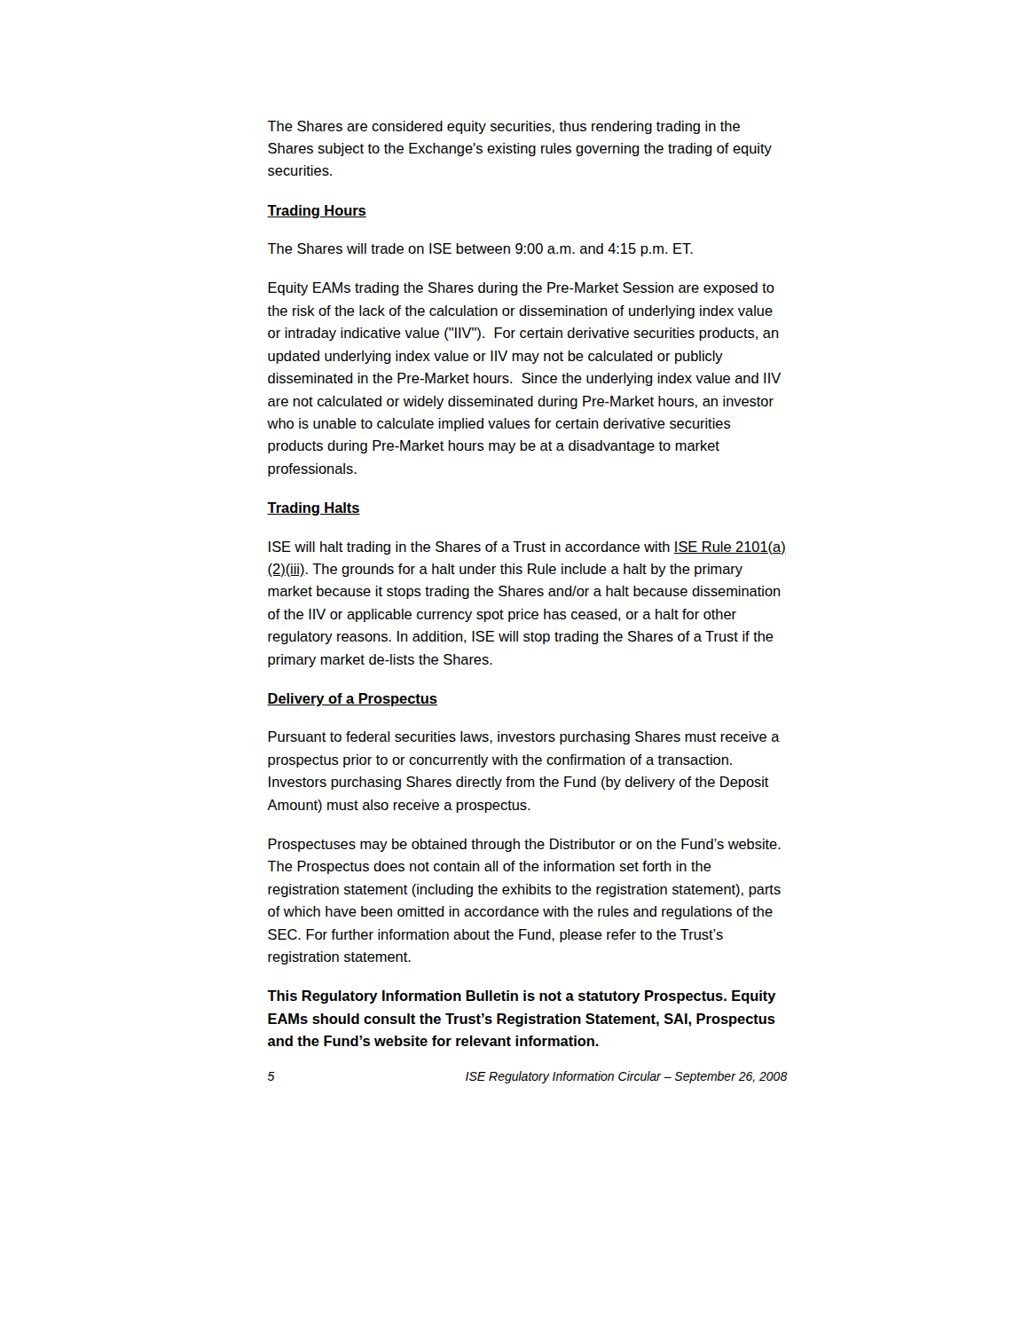The Shares are considered equity securities, thus rendering trading in the Shares subject to the Exchange's existing rules governing the trading of equity securities.
Trading Hours
The Shares will trade on ISE between 9:00 a.m. and 4:15 p.m. ET.
Equity EAMs trading the Shares during the Pre-Market Session are exposed to the risk of the lack of the calculation or dissemination of underlying index value or intraday indicative value ("IIV"). For certain derivative securities products, an updated underlying index value or IIV may not be calculated or publicly disseminated in the Pre-Market hours. Since the underlying index value and IIV are not calculated or widely disseminated during Pre-Market hours, an investor who is unable to calculate implied values for certain derivative securities products during Pre-Market hours may be at a disadvantage to market professionals.
Trading Halts
ISE will halt trading in the Shares of a Trust in accordance with ISE Rule 2101(a)(2)(iii). The grounds for a halt under this Rule include a halt by the primary market because it stops trading the Shares and/or a halt because dissemination of the IIV or applicable currency spot price has ceased, or a halt for other regulatory reasons. In addition, ISE will stop trading the Shares of a Trust if the primary market de-lists the Shares.
Delivery of a Prospectus
Pursuant to federal securities laws, investors purchasing Shares must receive a prospectus prior to or concurrently with the confirmation of a transaction. Investors purchasing Shares directly from the Fund (by delivery of the Deposit Amount) must also receive a prospectus.
Prospectuses may be obtained through the Distributor or on the Fund’s website. The Prospectus does not contain all of the information set forth in the registration statement (including the exhibits to the registration statement), parts of which have been omitted in accordance with the rules and regulations of the SEC. For further information about the Fund, please refer to the Trust’s registration statement.
This Regulatory Information Bulletin is not a statutory Prospectus. Equity EAMs should consult the Trust’s Registration Statement, SAI, Prospectus and the Fund’s website for relevant information.
5 ISE Regulatory Information Circular – September 26, 2008